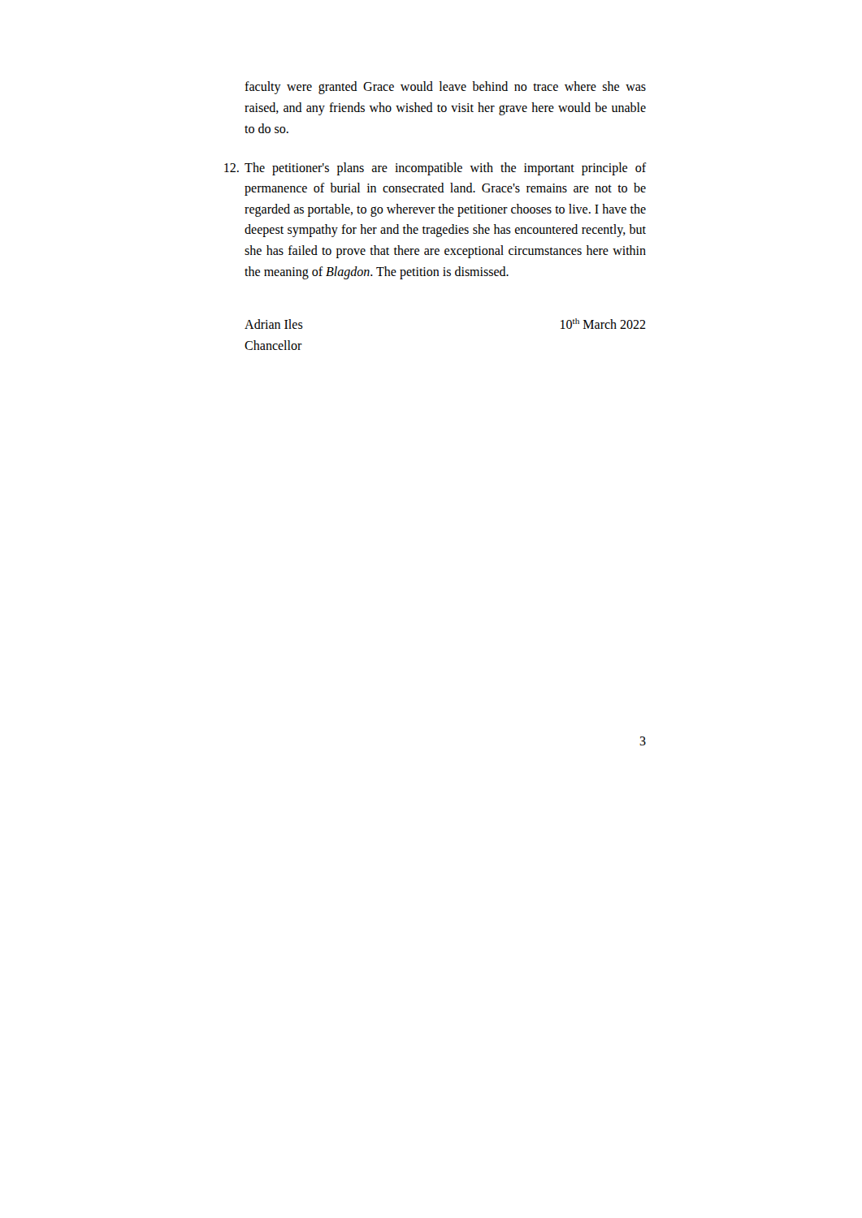faculty were granted Grace would leave behind no trace where she was raised, and any friends who wished to visit her grave here would be unable to do so.
The petitioner's plans are incompatible with the important principle of permanence of burial in consecrated land. Grace's remains are not to be regarded as portable, to go wherever the petitioner chooses to live. I have the deepest sympathy for her and the tragedies she has encountered recently, but she has failed to prove that there are exceptional circumstances here within the meaning of Blagdon. The petition is dismissed.
Adrian Iles
10th March 2022
Chancellor
3